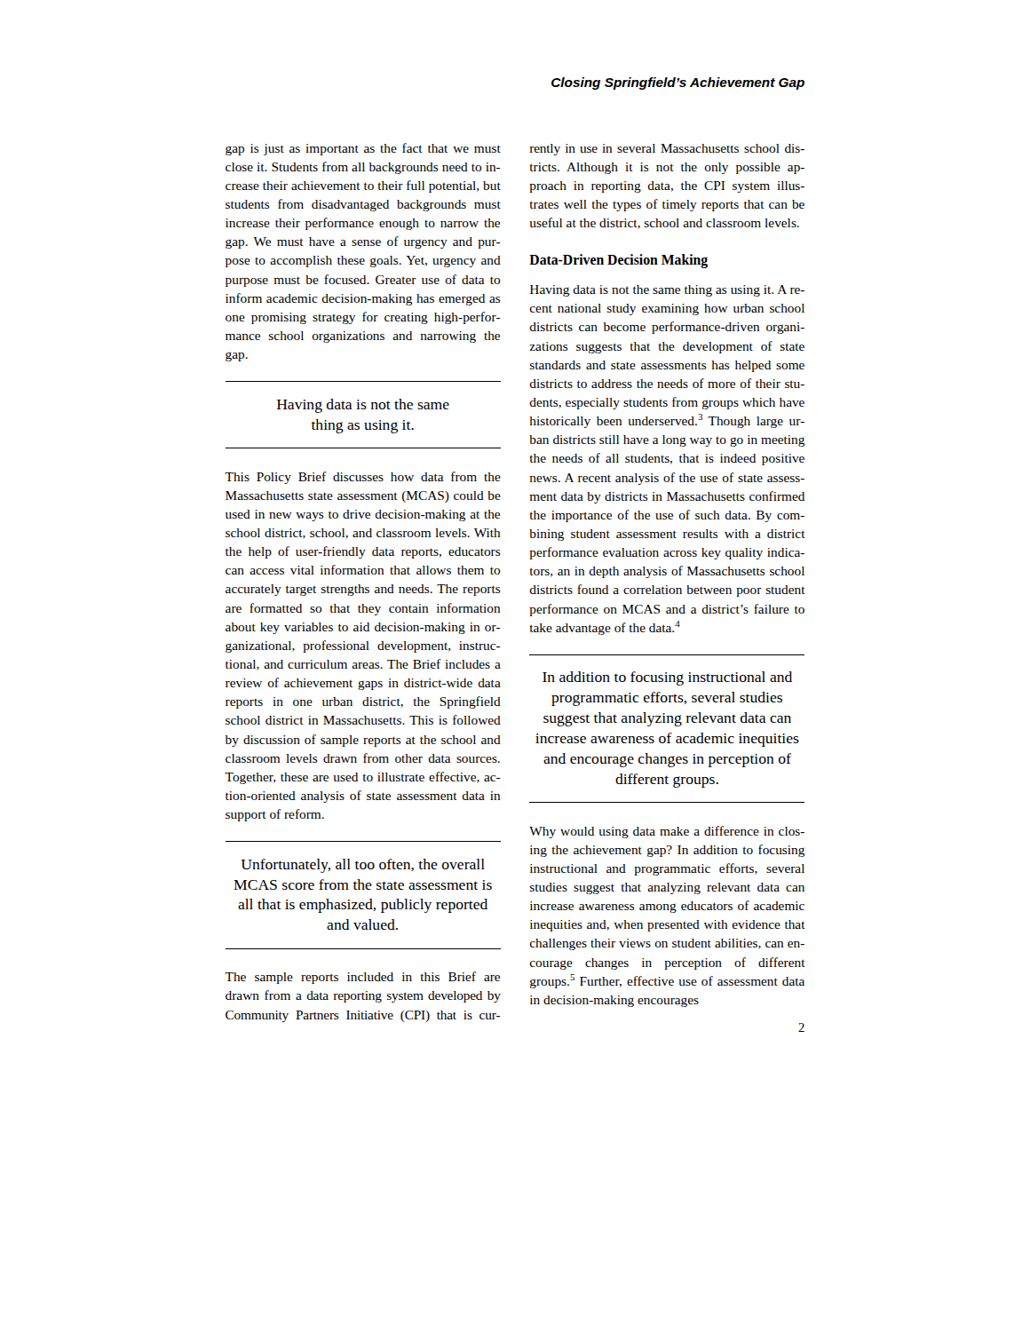Closing Springfield’s Achievement Gap
gap is just as important as the fact that we must close it. Students from all backgrounds need to increase their achievement to their full potential, but students from disadvantaged backgrounds must increase their performance enough to narrow the gap. We must have a sense of urgency and purpose to accomplish these goals. Yet, urgency and purpose must be focused. Greater use of data to inform academic decision-making has emerged as one promising strategy for creating high-performance school organizations and narrowing the gap.
Having data is not the same
thing as using it.
This Policy Brief discusses how data from the Massachusetts state assessment (MCAS) could be used in new ways to drive decision-making at the school district, school, and classroom levels. With the help of user-friendly data reports, educators can access vital information that allows them to accurately target strengths and needs. The reports are formatted so that they contain information about key variables to aid decision-making in organizational, professional development, instructional, and curriculum areas. The Brief includes a review of achievement gaps in district-wide data reports in one urban district, the Springfield school district in Massachusetts. This is followed by discussion of sample reports at the school and classroom levels drawn from other data sources. Together, these are used to illustrate effective, action-oriented analysis of state assessment data in support of reform.
Unfortunately, all too often, the overall MCAS score from the state assessment is all that is emphasized, publicly reported
and valued.
The sample reports included in this Brief are drawn from a data reporting system developed by Community Partners Initiative (CPI) that is currently in use in several Massachusetts school districts. Although it is not the only possible approach in reporting data, the CPI system illustrates well the types of timely reports that can be useful at the district, school and classroom levels.
Data-Driven Decision Making
Having data is not the same thing as using it. A recent national study examining how urban school districts can become performance-driven organizations suggests that the development of state standards and state assessments has helped some districts to address the needs of more of their students, especially students from groups which have historically been underserved.3 Though large urban districts still have a long way to go in meeting the needs of all students, that is indeed positive news. A recent analysis of the use of state assessment data by districts in Massachusetts confirmed the importance of the use of such data. By combining student assessment results with a district performance evaluation across key quality indicators, an in depth analysis of Massachusetts school districts found a correlation between poor student performance on MCAS and a district’s failure to take advantage of the data.4
In addition to focusing instructional and programmatic efforts, several studies suggest that analyzing relevant data can increase awareness of academic inequities and encourage changes in perception of different groups.
Why would using data make a difference in closing the achievement gap? In addition to focusing instructional and programmatic efforts, several studies suggest that analyzing relevant data can increase awareness among educators of academic inequities and, when presented with evidence that challenges their views on student abilities, can encourage changes in perception of different groups.5 Further, effective use of assessment data in decision-making encourages
2